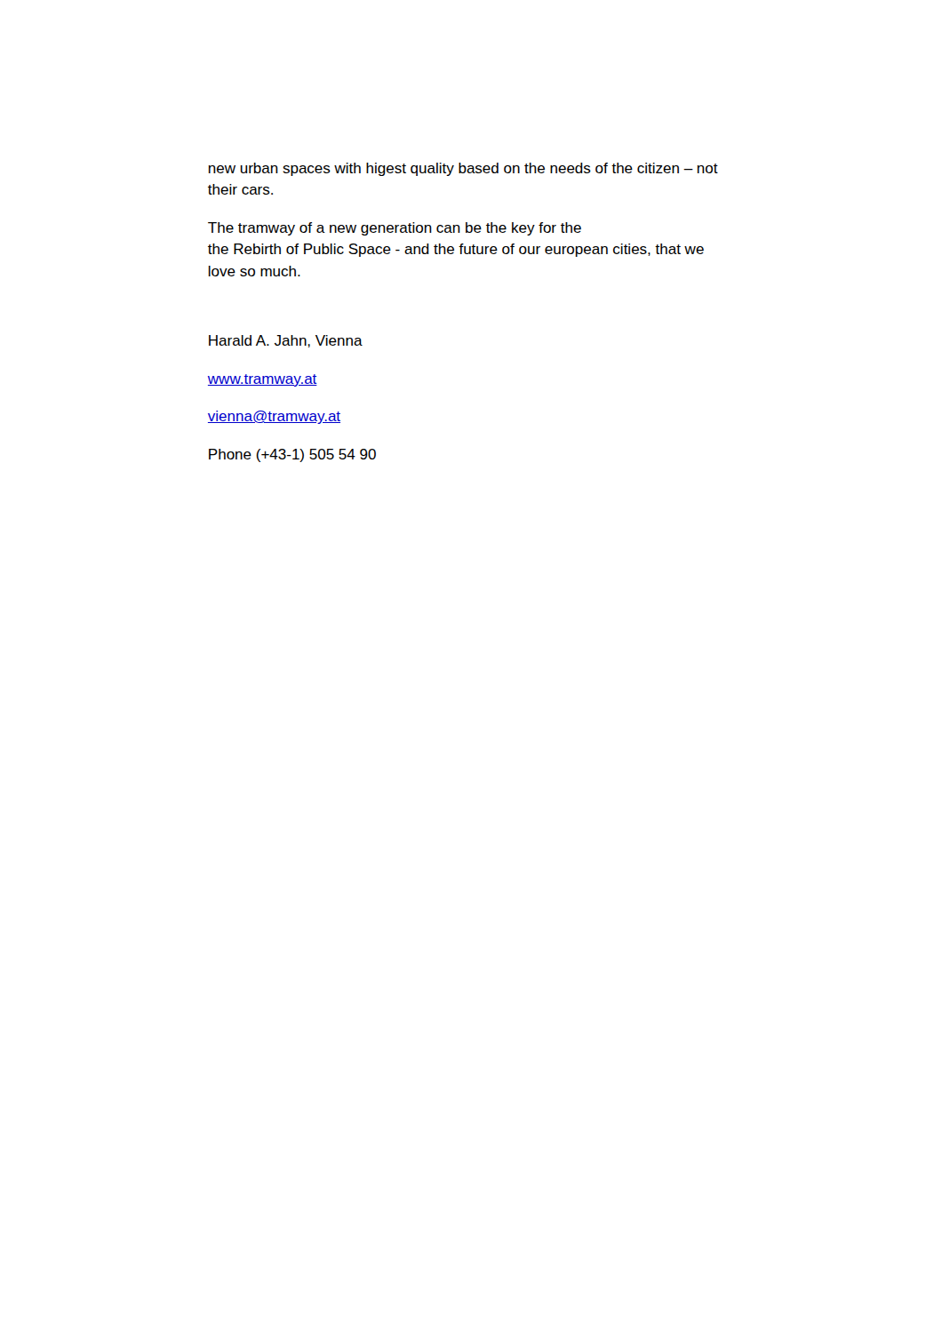new urban spaces with higest quality based on the needs of the citizen – not their cars.
The tramway of a new generation can be the key for the
the Rebirth of Public Space - and the future of our european cities, that we love so much.
Harald A. Jahn, Vienna
www.tramway.at
vienna@tramway.at
Phone (+43-1) 505 54 90